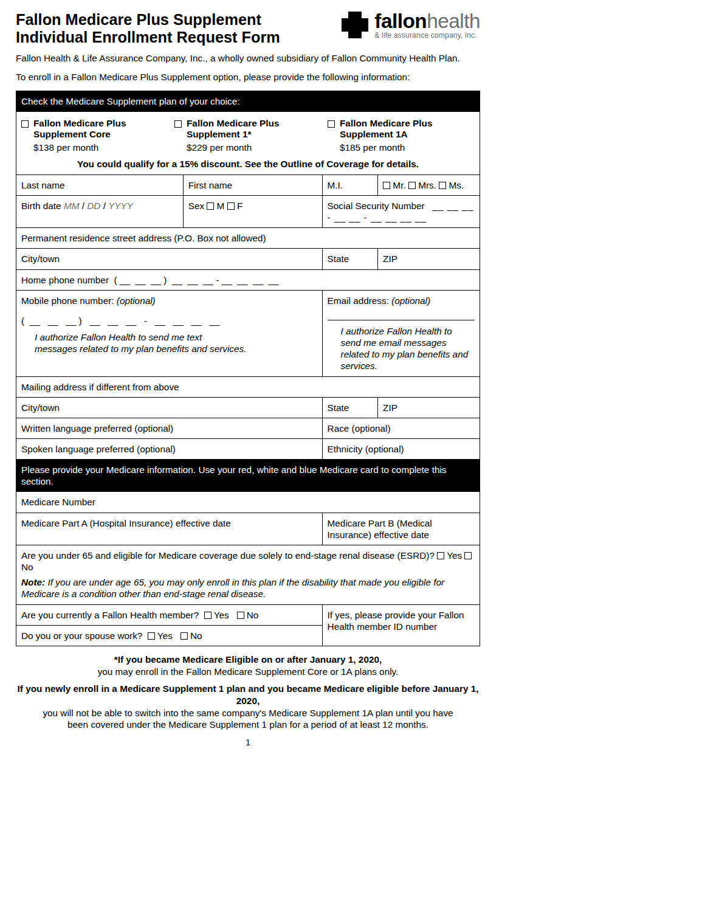Fallon Medicare Plus Supplement
Individual Enrollment Request Form
fallon health
& life assurance company, inc.
Fallon Health & Life Assurance Company, Inc., a wholly owned subsidiary of Fallon Community Health Plan.
To enroll in a Fallon Medicare Plus Supplement option, please provide the following information:
| Check the Medicare Supplement plan of your choice: |
| Fallon Medicare Plus Supplement Core $138 per month Fallon Medicare Plus Supplement 1* $229 per month Fallon Medicare Plus Supplement 1A $185 per month You could qualify for a 15% discount. See the Outline of Coverage for details. |
| Last name | First name | M.I. | Mr. Mrs. Ms. |
| Birth date MM / DD / YYYY | Sex M F | Social Security Number __ __ __ - __ __ - __ __ __ __ |
| Permanent residence street address (P.O. Box not allowed) |
| City/town | State | ZIP |
| Home phone number ( __ __ __ ) __ __ __ - __ __ __ __ |
| Mobile phone number: (optional) ( __ __ __ ) __ __ __ - __ __ __ __ I authorize Fallon Health to send me text messages related to my plan benefits and services. | Email address: (optional) I authorize Fallon Health to send me email messages related to my plan benefits and services. |
| Mailing address if different from above |
| City/town | State | ZIP |
| Written language preferred (optional) | Race (optional) |
| Spoken language preferred (optional) | Ethnicity (optional) |
| Please provide your Medicare information. Use your red, white and blue Medicare card to complete this section. |
| Medicare Number |
| Medicare Part A (Hospital Insurance) effective date | Medicare Part B (Medical Insurance) effective date |
| Are you under 65 and eligible for Medicare coverage due solely to end-stage renal disease (ESRD)? Yes No Note: If you are under age 65, you may only enroll in this plan if the disability that made you eligible for Medicare is a condition other than end-stage renal disease. |
| Are you currently a Fallon Health member? Yes No | If yes, please provide your Fallon Health member ID number |
| Do you or your spouse work? Yes No |
*If you became Medicare Eligible on or after January 1, 2020,
you may enroll in the Fallon Medicare Supplement Core or 1A plans only.
If you newly enroll in a Medicare Supplement 1 plan and you became Medicare eligible before January 1, 2020,
you will not be able to switch into the same company's Medicare Supplement 1A plan until you have
been covered under the Medicare Supplement 1 plan for a period of at least 12 months.
1